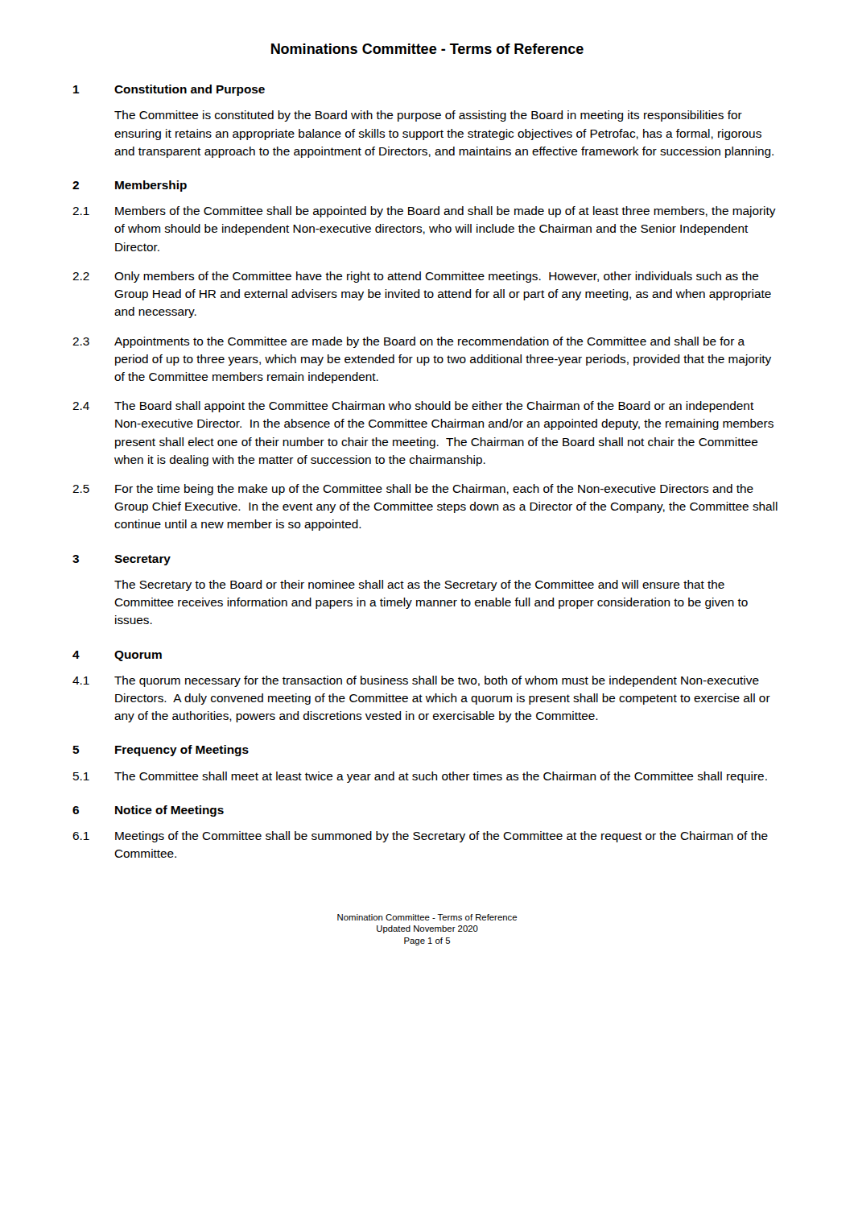Nominations Committee - Terms of Reference
1 Constitution and Purpose
The Committee is constituted by the Board with the purpose of assisting the Board in meeting its responsibilities for ensuring it retains an appropriate balance of skills to support the strategic objectives of Petrofac, has a formal, rigorous and transparent approach to the appointment of Directors, and maintains an effective framework for succession planning.
2 Membership
2.1 Members of the Committee shall be appointed by the Board and shall be made up of at least three members, the majority of whom should be independent Non-executive directors, who will include the Chairman and the Senior Independent Director.
2.2 Only members of the Committee have the right to attend Committee meetings. However, other individuals such as the Group Head of HR and external advisers may be invited to attend for all or part of any meeting, as and when appropriate and necessary.
2.3 Appointments to the Committee are made by the Board on the recommendation of the Committee and shall be for a period of up to three years, which may be extended for up to two additional three-year periods, provided that the majority of the Committee members remain independent.
2.4 The Board shall appoint the Committee Chairman who should be either the Chairman of the Board or an independent Non-executive Director. In the absence of the Committee Chairman and/or an appointed deputy, the remaining members present shall elect one of their number to chair the meeting. The Chairman of the Board shall not chair the Committee when it is dealing with the matter of succession to the chairmanship.
2.5 For the time being the make up of the Committee shall be the Chairman, each of the Non-executive Directors and the Group Chief Executive. In the event any of the Committee steps down as a Director of the Company, the Committee shall continue until a new member is so appointed.
3 Secretary
The Secretary to the Board or their nominee shall act as the Secretary of the Committee and will ensure that the Committee receives information and papers in a timely manner to enable full and proper consideration to be given to issues.
4 Quorum
4.1 The quorum necessary for the transaction of business shall be two, both of whom must be independent Non-executive Directors. A duly convened meeting of the Committee at which a quorum is present shall be competent to exercise all or any of the authorities, powers and discretions vested in or exercisable by the Committee.
5 Frequency of Meetings
5.1 The Committee shall meet at least twice a year and at such other times as the Chairman of the Committee shall require.
6 Notice of Meetings
6.1 Meetings of the Committee shall be summoned by the Secretary of the Committee at the request or the Chairman of the Committee.
Nomination Committee - Terms of Reference
Updated November 2020
Page 1 of 5